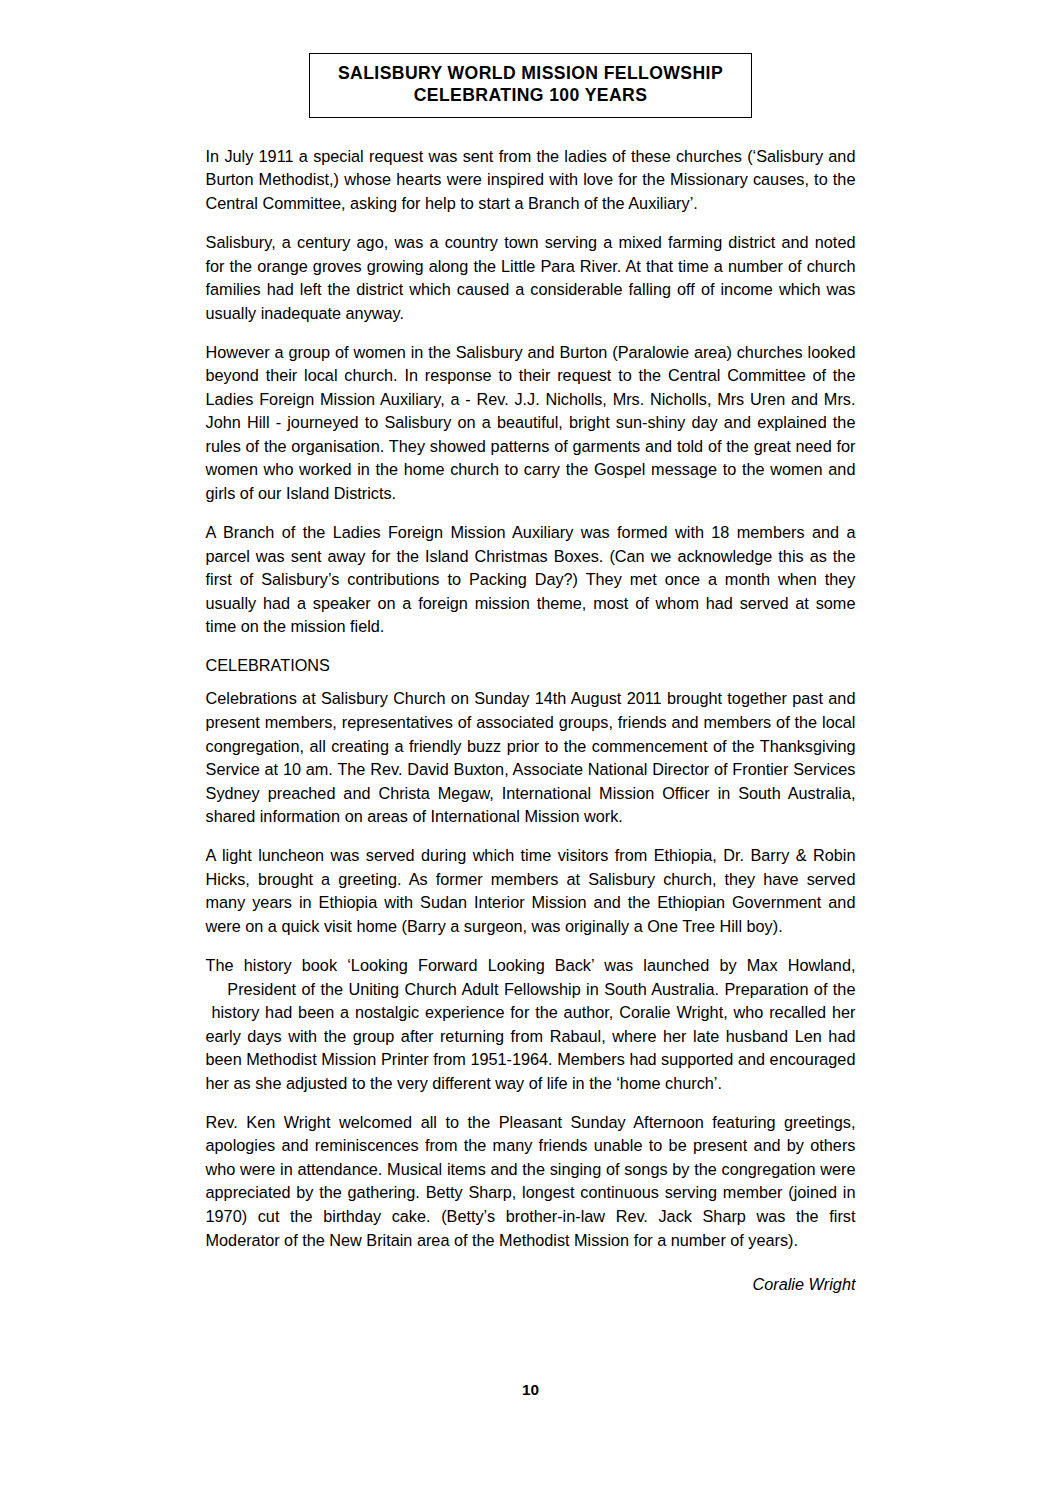SALISBURY WORLD MISSION FELLOWSHIP
CELEBRATING 100 YEARS
In July 1911 a special request was sent from the ladies of these churches (‘Salisbury and Burton Methodist,) whose hearts were inspired with love for the Missionary causes, to the Central Committee, asking for help to start a Branch of the Auxiliary’.
Salisbury, a century ago, was a country town serving a mixed farming district and noted for the orange groves growing along the Little Para River. At that time a number of church families had left the district which caused a considerable falling off of income which was usually inadequate anyway.
However a group of women in the Salisbury and Burton (Paralowie area) churches looked beyond their local church. In response to their request to the Central Committee of the Ladies Foreign Mission Auxiliary, a - Rev. J.J. Nicholls, Mrs. Nicholls, Mrs Uren and Mrs. John Hill - journeyed to Salisbury on a beautiful, bright sun-shiny day and explained the rules of the organisation. They showed patterns of garments and told of the great need for women who worked in the home church to carry the Gospel message to the women and girls of our Island Districts.
A Branch of the Ladies Foreign Mission Auxiliary was formed with 18 members and a parcel was sent away for the Island Christmas Boxes. (Can we acknowledge this as the first of Salisbury’s contributions to Packing Day?) They met once a month when they usually had a speaker on a foreign mission theme, most of whom had served at some time on the mission field.
CELEBRATIONS
Celebrations at Salisbury Church on Sunday 14th August 2011 brought together past and present members, representatives of associated groups, friends and members of the local congregation, all creating a friendly buzz prior to the commencement of the Thanksgiving Service at 10 am. The Rev. David Buxton, Associate National Director of Frontier Services Sydney preached and Christa Megaw, International Mission Officer in South Australia, shared information on areas of International Mission work.
A light luncheon was served during which time visitors from Ethiopia, Dr. Barry & Robin Hicks, brought a greeting. As former members at Salisbury church, they have served many years in Ethiopia with Sudan Interior Mission and the Ethiopian Government and were on a quick visit home (Barry a surgeon, was originally a One Tree Hill boy).
The history book ‘Looking Forward Looking Back’ was launched by Max Howland, President of the Uniting Church Adult Fellowship in South Australia. Preparation of the history had been a nostalgic experience for the author, Coralie Wright, who recalled her early days with the group after returning from Rabaul, where her late husband Len had been Methodist Mission Printer from 1951-1964. Members had supported and encouraged her as she adjusted to the very different way of life in the ‘home church’.
Rev. Ken Wright welcomed all to the Pleasant Sunday Afternoon featuring greetings, apologies and reminiscences from the many friends unable to be present and by others who were in attendance. Musical items and the singing of songs by the congregation were appreciated by the gathering. Betty Sharp, longest continuous serving member (joined in 1970) cut the birthday cake. (Betty’s brother-in-law Rev. Jack Sharp was the first Moderator of the New Britain area of the Methodist Mission for a number of years).
Coralie Wright
10